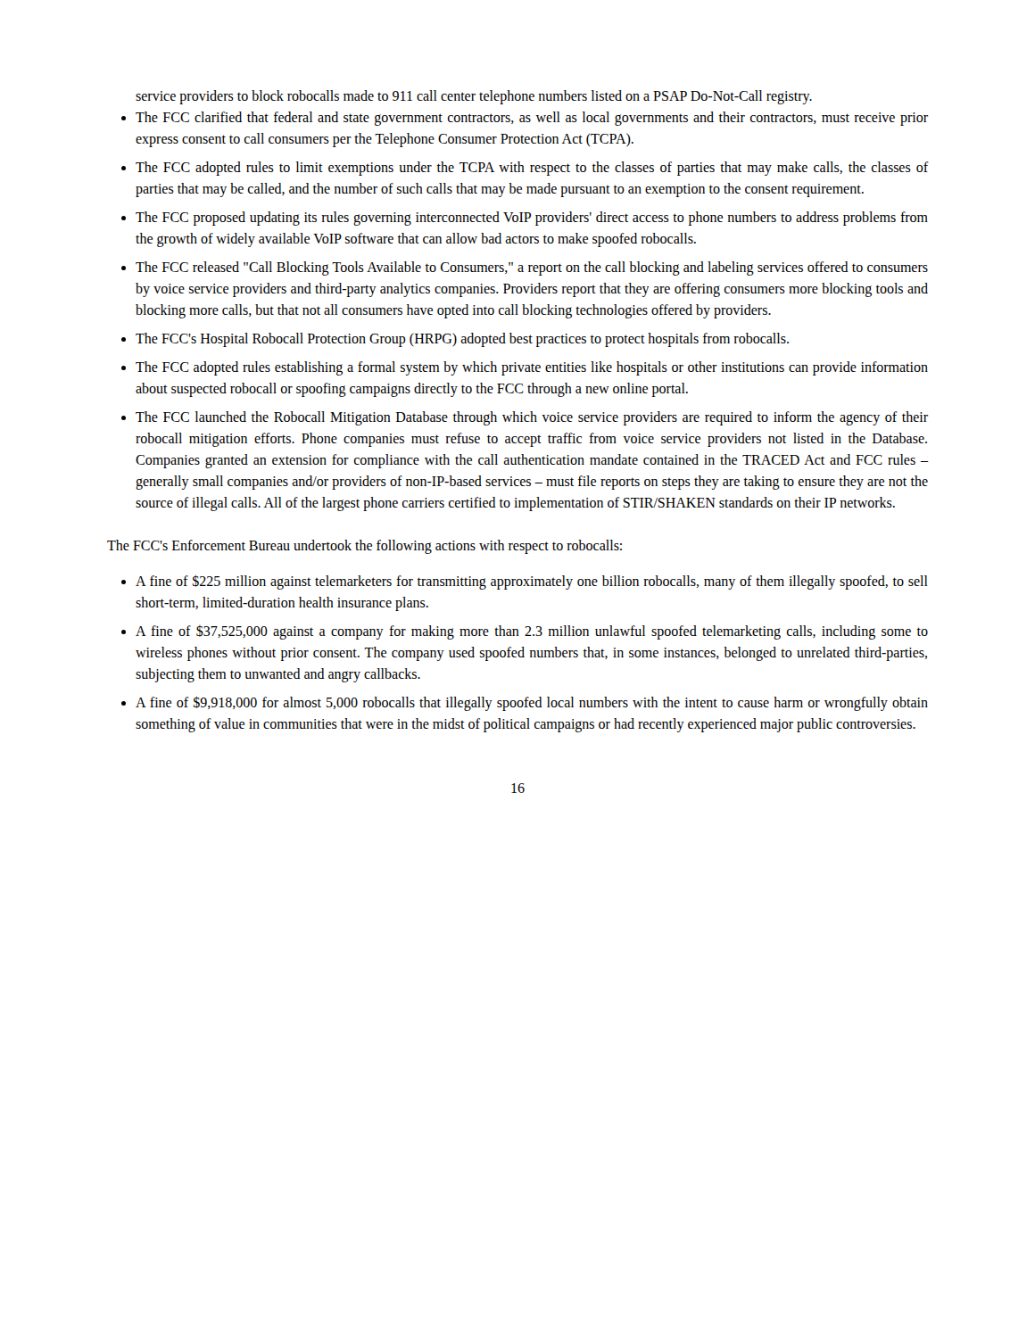service providers to block robocalls made to 911 call center telephone numbers listed on a PSAP Do-Not-Call registry.
The FCC clarified that federal and state government contractors, as well as local governments and their contractors, must receive prior express consent to call consumers per the Telephone Consumer Protection Act (TCPA).
The FCC adopted rules to limit exemptions under the TCPA with respect to the classes of parties that may make calls, the classes of parties that may be called, and the number of such calls that may be made pursuant to an exemption to the consent requirement.
The FCC proposed updating its rules governing interconnected VoIP providers' direct access to phone numbers to address problems from the growth of widely available VoIP software that can allow bad actors to make spoofed robocalls.
The FCC released "Call Blocking Tools Available to Consumers," a report on the call blocking and labeling services offered to consumers by voice service providers and third-party analytics companies. Providers report that they are offering consumers more blocking tools and blocking more calls, but that not all consumers have opted into call blocking technologies offered by providers.
The FCC's Hospital Robocall Protection Group (HRPG) adopted best practices to protect hospitals from robocalls.
The FCC adopted rules establishing a formal system by which private entities like hospitals or other institutions can provide information about suspected robocall or spoofing campaigns directly to the FCC through a new online portal.
The FCC launched the Robocall Mitigation Database through which voice service providers are required to inform the agency of their robocall mitigation efforts. Phone companies must refuse to accept traffic from voice service providers not listed in the Database. Companies granted an extension for compliance with the call authentication mandate contained in the TRACED Act and FCC rules – generally small companies and/or providers of non-IP-based services – must file reports on steps they are taking to ensure they are not the source of illegal calls. All of the largest phone carriers certified to implementation of STIR/SHAKEN standards on their IP networks.
The FCC's Enforcement Bureau undertook the following actions with respect to robocalls:
A fine of $225 million against telemarketers for transmitting approximately one billion robocalls, many of them illegally spoofed, to sell short-term, limited-duration health insurance plans.
A fine of $37,525,000 against a company for making more than 2.3 million unlawful spoofed telemarketing calls, including some to wireless phones without prior consent. The company used spoofed numbers that, in some instances, belonged to unrelated third-parties, subjecting them to unwanted and angry callbacks.
A fine of $9,918,000 for almost 5,000 robocalls that illegally spoofed local numbers with the intent to cause harm or wrongfully obtain something of value in communities that were in the midst of political campaigns or had recently experienced major public controversies.
16